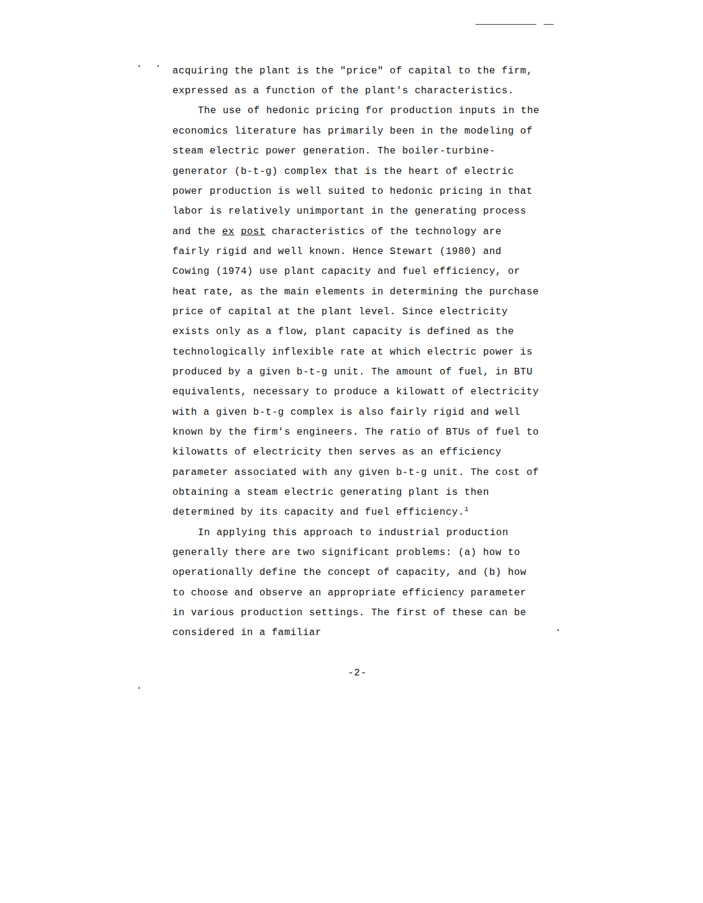..
.
.
acquiring the plant is the "price" of capital to the firm, expressed as a function of the plant's characteristics.
The use of hedonic pricing for production inputs in the economics literature has primarily been in the modeling of steam electric power generation. The boiler-turbine-generator (b-t-g) complex that is the heart of electric power production is well suited to hedonic pricing in that labor is relatively unimportant in the generating process and the ex post characteristics of the technology are fairly rigid and well known. Hence Stewart (1980) and Cowing (1974) use plant capacity and fuel efficiency, or heat rate, as the main elements in determining the purchase price of capital at the plant level. Since electricity exists only as a flow, plant capacity is defined as the technologically inflexible rate at which electric power is produced by a given b-t-g unit. The amount of fuel, in BTU equivalents, necessary to produce a kilowatt of electricity with a given b-t-g complex is also fairly rigid and well known by the firm's engineers. The ratio of BTUs of fuel to kilowatts of electricity then serves as an efficiency parameter associated with any given b-t-g unit. The cost of obtaining a steam electric generating plant is then determined by its capacity and fuel efficiency.1
In applying this approach to industrial production generally there are two significant problems: (a) how to operationally define the concept of capacity, and (b) how to choose and observe an appropriate efficiency parameter in various production settings. The first of these can be considered in a familiar
-2-